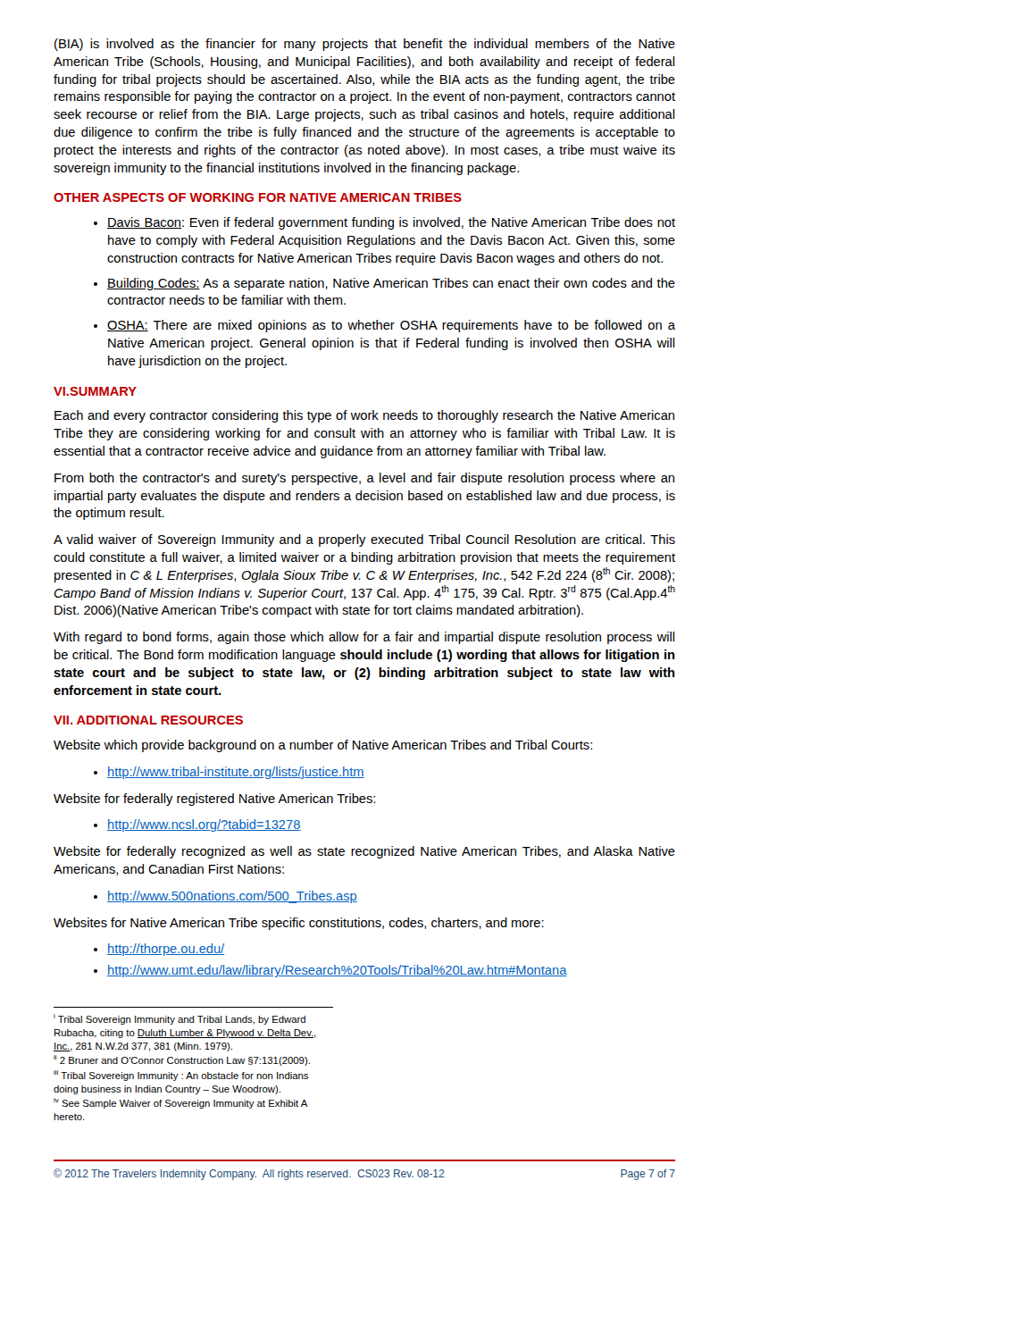(BIA) is involved as the financier for many projects that benefit the individual members of the Native American Tribe (Schools, Housing, and Municipal Facilities), and both availability and receipt of federal funding for tribal projects should be ascertained. Also, while the BIA acts as the funding agent, the tribe remains responsible for paying the contractor on a project. In the event of non-payment, contractors cannot seek recourse or relief from the BIA. Large projects, such as tribal casinos and hotels, require additional due diligence to confirm the tribe is fully financed and the structure of the agreements is acceptable to protect the interests and rights of the contractor (as noted above). In most cases, a tribe must waive its sovereign immunity to the financial institutions involved in the financing package.
Other Aspects of Working for Native American Tribes
Davis Bacon: Even if federal government funding is involved, the Native American Tribe does not have to comply with Federal Acquisition Regulations and the Davis Bacon Act. Given this, some construction contracts for Native American Tribes require Davis Bacon wages and others do not.
Building Codes: As a separate nation, Native American Tribes can enact their own codes and the contractor needs to be familiar with them.
OSHA: There are mixed opinions as to whether OSHA requirements have to be followed on a Native American project. General opinion is that if Federal funding is involved then OSHA will have jurisdiction on the project.
VI.Summary
Each and every contractor considering this type of work needs to thoroughly research the Native American Tribe they are considering working for and consult with an attorney who is familiar with Tribal Law. It is essential that a contractor receive advice and guidance from an attorney familiar with Tribal law.
From both the contractor's and surety's perspective, a level and fair dispute resolution process where an impartial party evaluates the dispute and renders a decision based on established law and due process, is the optimum result.
A valid waiver of Sovereign Immunity and a properly executed Tribal Council Resolution are critical. This could constitute a full waiver, a limited waiver or a binding arbitration provision that meets the requirement presented in C & L Enterprises, Oglala Sioux Tribe v. C & W Enterprises, Inc., 542 F.2d 224 (8th Cir. 2008); Campo Band of Mission Indians v. Superior Court, 137 Cal. App. 4th 175, 39 Cal. Rptr. 3rd 875 (Cal.App.4th Dist. 2006)(Native American Tribe's compact with state for tort claims mandated arbitration).
With regard to bond forms, again those which allow for a fair and impartial dispute resolution process will be critical. The Bond form modification language should include (1) wording that allows for litigation in state court and be subject to state law, or (2) binding arbitration subject to state law with enforcement in state court.
VII. Additional Resources
Website which provide background on a number of Native American Tribes and Tribal Courts:
http://www.tribal-institute.org/lists/justice.htm
Website for federally registered Native American Tribes:
http://www.ncsl.org/?tabid=13278
Website for federally recognized as well as state recognized Native American Tribes, and Alaska Native Americans, and Canadian First Nations:
http://www.500nations.com/500_Tribes.asp
Websites for Native American Tribe specific constitutions, codes, charters, and more:
http://thorpe.ou.edu/
http://www.umt.edu/law/library/Research%20Tools/Tribal%20Law.htm#Montana
i Tribal Sovereign Immunity and Tribal Lands, by Edward Rubacha, citing to Duluth Lumber & Plywood v. Delta Dev., Inc., 281 N.W.2d 377, 381 (Minn. 1979).
ii 2 Bruner and O'Connor Construction Law §7:131(2009).
iii Tribal Sovereign Immunity : An obstacle for non Indians doing business in Indian Country – Sue Woodrow).
iv See Sample Waiver of Sovereign Immunity at Exhibit A hereto.
© 2012 The Travelers Indemnity Company. All rights reserved. CS023 Rev. 08-12 Page 7 of 7